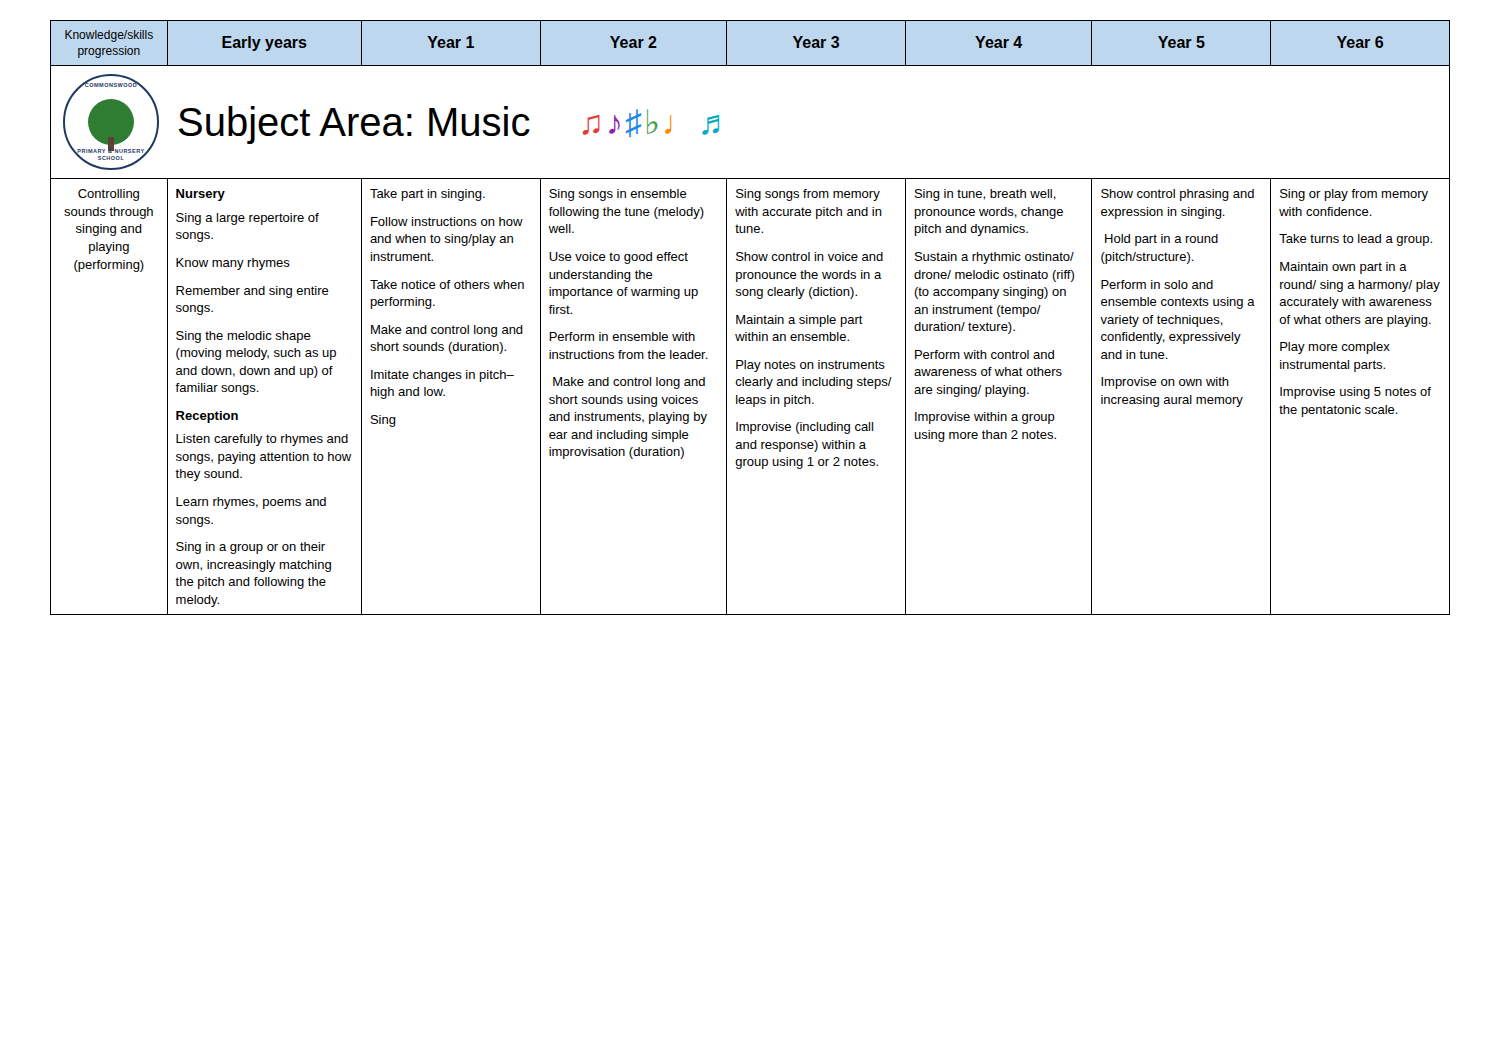| COMMONSWOOD PRIMARY & NURSERY SCHOOL Subject Area: Music ♫ ♪ ♯ ♭ ♩ ♬ |
| Knowledge/skills progression | Early years | Year 1 | Year 2 | Year 3 | Year 4 | Year 5 | Year 6 |
| Controlling sounds through singing and playing (performing) | Nursery Sing a large repertoire of songs. Know many rhymes Remember and sing entire songs. Sing the melodic shape (moving melody, such as up and down, down and up) of familiar songs. Reception Listen carefully to rhymes and songs, paying attention to how they sound. Learn rhymes, poems and songs. Sing in a group or on their own, increasingly matching the pitch and following the melody. | Take part in singing. Follow instructions on how and when to sing/play an instrument. Take notice of others when performing. Make and control long and short sounds (duration). Imitate changes in pitch– high and low. Sing | Sing songs in ensemble following the tune (melody) well. Use voice to good effect understanding the importance of warming up first. Perform in ensemble with instructions from the leader. Make and control long and short sounds using voices and instruments, playing by ear and including simple improvisation (duration) | Sing songs from memory with accurate pitch and in tune. Show control in voice and pronounce the words in a song clearly (diction). Maintain a simple part within an ensemble. Play notes on instruments clearly and including steps/ leaps in pitch. Improvise (including call and response) within a group using 1 or 2 notes. | Sing in tune, breath well, pronounce words, change pitch and dynamics. Sustain a rhythmic ostinato/ drone/ melodic ostinato (riff) (to accompany singing) on an instrument (tempo/ duration/ texture). Perform with control and awareness of what others are singing/ playing. Improvise within a group using more than 2 notes. | Show control phrasing and expression in singing. Hold part in a round (pitch/structure). Perform in solo and ensemble contexts using a variety of techniques, confidently, expressively and in tune. Improvise on own with increasing aural memory | Sing or play from memory with confidence. Take turns to lead a group. Maintain own part in a round/ sing a harmony/ play accurately with awareness of what others are playing. Play more complex instrumental parts. Improvise using 5 notes of the pentatonic scale. |